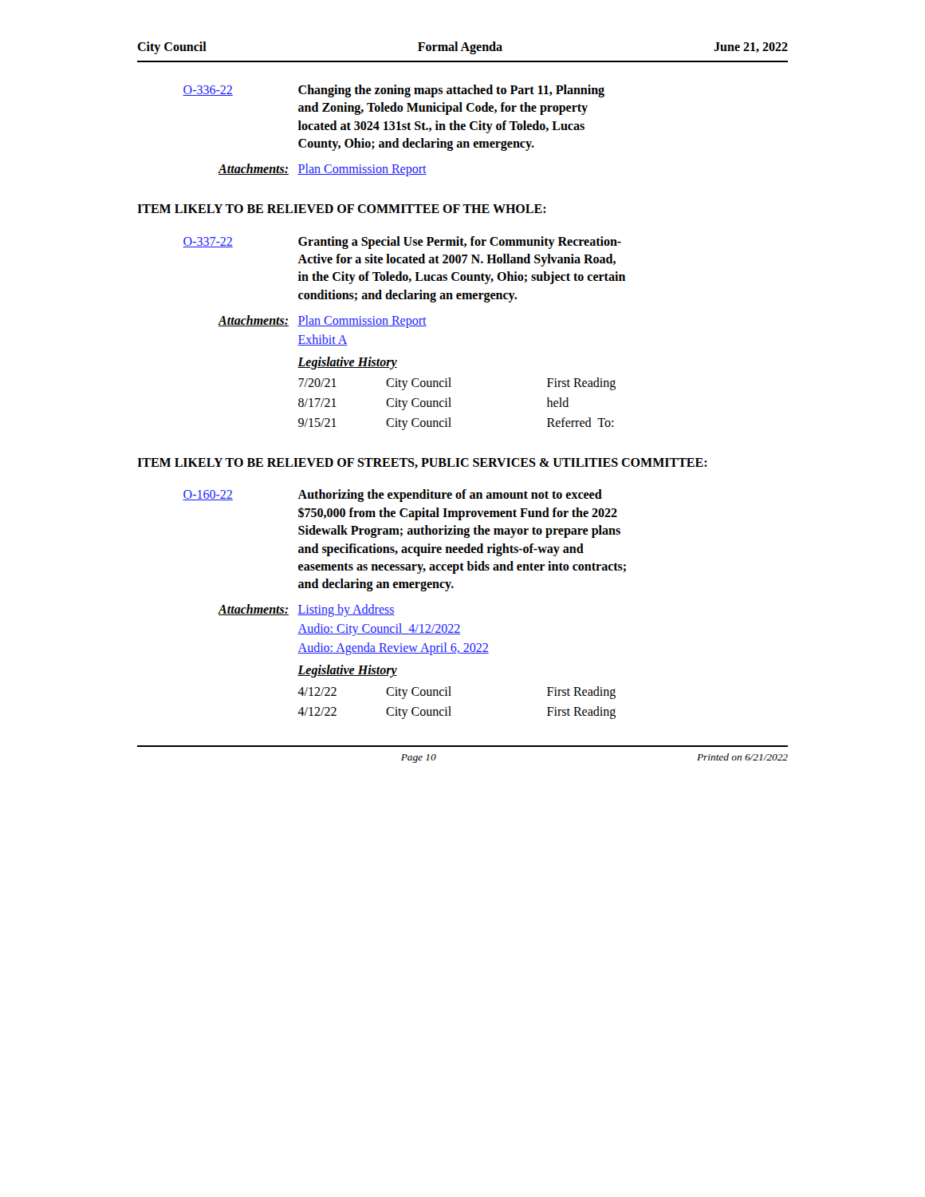City Council
Formal Agenda
June 21, 2022
O-336-22
Changing the zoning maps attached to Part 11, Planning and Zoning, Toledo Municipal Code, for the property located at 3024 131st St., in the City of Toledo, Lucas County, Ohio; and declaring an emergency.
Attachments:
Plan Commission Report
ITEM LIKELY TO BE RELIEVED OF COMMITTEE OF THE WHOLE:
O-337-22
Granting a Special Use Permit, for Community Recreation- Active for a site located at 2007 N. Holland Sylvania Road, in the City of Toledo, Lucas County, Ohio; subject to certain conditions; and declaring an emergency.
Attachments:
Plan Commission Report Exhibit A
Legislative History
| 7/20/21 | City Council | First Reading |
| 8/17/21 | City Council | held |
| 9/15/21 | City Council | Referred To: |
ITEM LIKELY TO BE RELIEVED OF STREETS, PUBLIC SERVICES & UTILITIES COMMITTEE:
O-160-22
Authorizing the expenditure of an amount not to exceed $750,000 from the Capital Improvement Fund for the 2022 Sidewalk Program; authorizing the mayor to prepare plans and specifications, acquire needed rights-of-way and easements as necessary, accept bids and enter into contracts; and declaring an emergency.
Attachments:
Listing by Address Audio: City Council 4/12/2022 Audio: Agenda Review April 6, 2022
Legislative History
| 4/12/22 | City Council | First Reading |
| 4/12/22 | City Council | First Reading |
Page 10
Printed on 6/21/2022